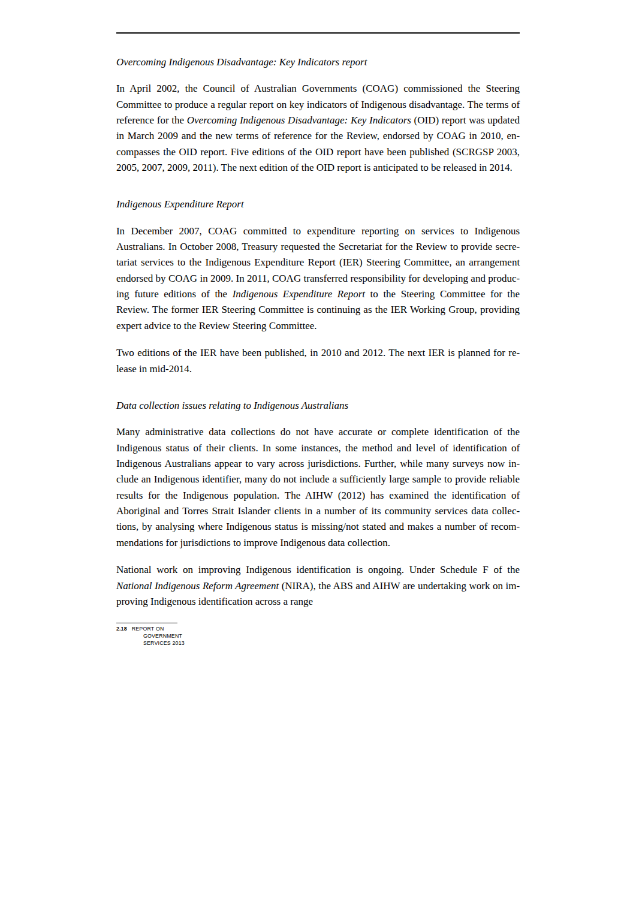Overcoming Indigenous Disadvantage: Key Indicators report
In April 2002, the Council of Australian Governments (COAG) commissioned the Steering Committee to produce a regular report on key indicators of Indigenous disadvantage. The terms of reference for the Overcoming Indigenous Disadvantage: Key Indicators (OID) report was updated in March 2009 and the new terms of reference for the Review, endorsed by COAG in 2010, encompasses the OID report. Five editions of the OID report have been published (SCRGSP 2003, 2005, 2007, 2009, 2011). The next edition of the OID report is anticipated to be released in 2014.
Indigenous Expenditure Report
In December 2007, COAG committed to expenditure reporting on services to Indigenous Australians. In October 2008, Treasury requested the Secretariat for the Review to provide secretariat services to the Indigenous Expenditure Report (IER) Steering Committee, an arrangement endorsed by COAG in 2009. In 2011, COAG transferred responsibility for developing and producing future editions of the Indigenous Expenditure Report to the Steering Committee for the Review. The former IER Steering Committee is continuing as the IER Working Group, providing expert advice to the Review Steering Committee.
Two editions of the IER have been published, in 2010 and 2012. The next IER is planned for release in mid-2014.
Data collection issues relating to Indigenous Australians
Many administrative data collections do not have accurate or complete identification of the Indigenous status of their clients. In some instances, the method and level of identification of Indigenous Australians appear to vary across jurisdictions. Further, while many surveys now include an Indigenous identifier, many do not include a sufficiently large sample to provide reliable results for the Indigenous population. The AIHW (2012) has examined the identification of Aboriginal and Torres Strait Islander clients in a number of its community services data collections, by analysing where Indigenous status is missing/not stated and makes a number of recommendations for jurisdictions to improve Indigenous data collection.
National work on improving Indigenous identification is ongoing. Under Schedule F of the National Indigenous Reform Agreement (NIRA), the ABS and AIHW are undertaking work on improving Indigenous identification across a range
2.18 REPORT ON GOVERNMENT SERVICES 2013